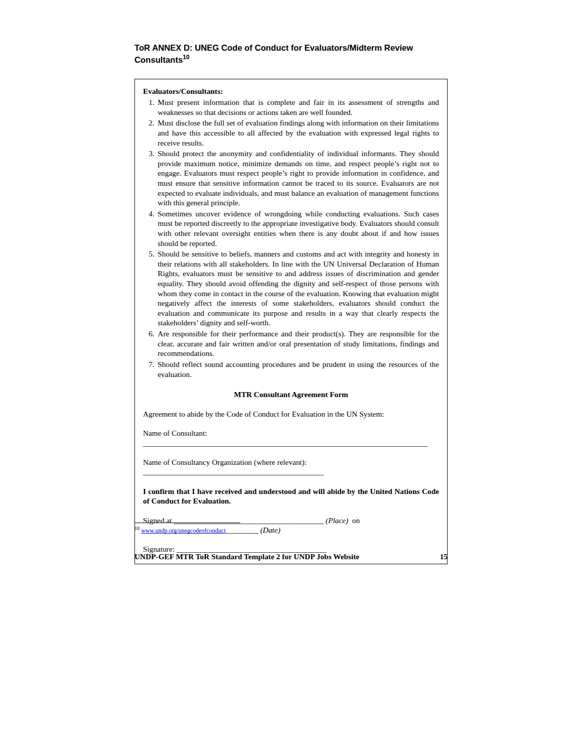ToR ANNEX D: UNEG Code of Conduct for Evaluators/Midterm Review Consultants10
Evaluators/Consultants:
Must present information that is complete and fair in its assessment of strengths and weaknesses so that decisions or actions taken are well founded.
Must disclose the full set of evaluation findings along with information on their limitations and have this accessible to all affected by the evaluation with expressed legal rights to receive results.
Should protect the anonymity and confidentiality of individual informants. They should provide maximum notice, minimize demands on time, and respect people’s right not to engage. Evaluators must respect people’s right to provide information in confidence, and must ensure that sensitive information cannot be traced to its source. Evaluators are not expected to evaluate individuals, and must balance an evaluation of management functions with this general principle.
Sometimes uncover evidence of wrongdoing while conducting evaluations. Such cases must be reported discreetly to the appropriate investigative body. Evaluators should consult with other relevant oversight entities when there is any doubt about if and how issues should be reported.
Should be sensitive to beliefs, manners and customs and act with integrity and honesty in their relations with all stakeholders. In line with the UN Universal Declaration of Human Rights, evaluators must be sensitive to and address issues of discrimination and gender equality. They should avoid offending the dignity and self-respect of those persons with whom they come in contact in the course of the evaluation. Knowing that evaluation might negatively affect the interests of some stakeholders, evaluators should conduct the evaluation and communicate its purpose and results in a way that clearly respects the stakeholders’ dignity and self-worth.
Are responsible for their performance and their product(s). They are responsible for the clear, accurate and fair written and/or oral presentation of study limitations, findings and recommendations.
Should reflect sound accounting procedures and be prudent in using the resources of the evaluation.
MTR Consultant Agreement Form
Agreement to abide by the Code of Conduct for Evaluation in the UN System:
Name of Consultant: __________________________________________________________________________
Name of Consultancy Organization (where relevant): _______________________________________________
I confirm that I have received and understood and will abide by the United Nations Code of Conduct for Evaluation.
Signed at _______________________________________ (Place) on ______________________________ (Date)
Signature: _______________________________________
10 www.undp.org/unegcodeofconduct
UNDP-GEF MTR ToR Standard Template 2 for UNDP Jobs Website 15